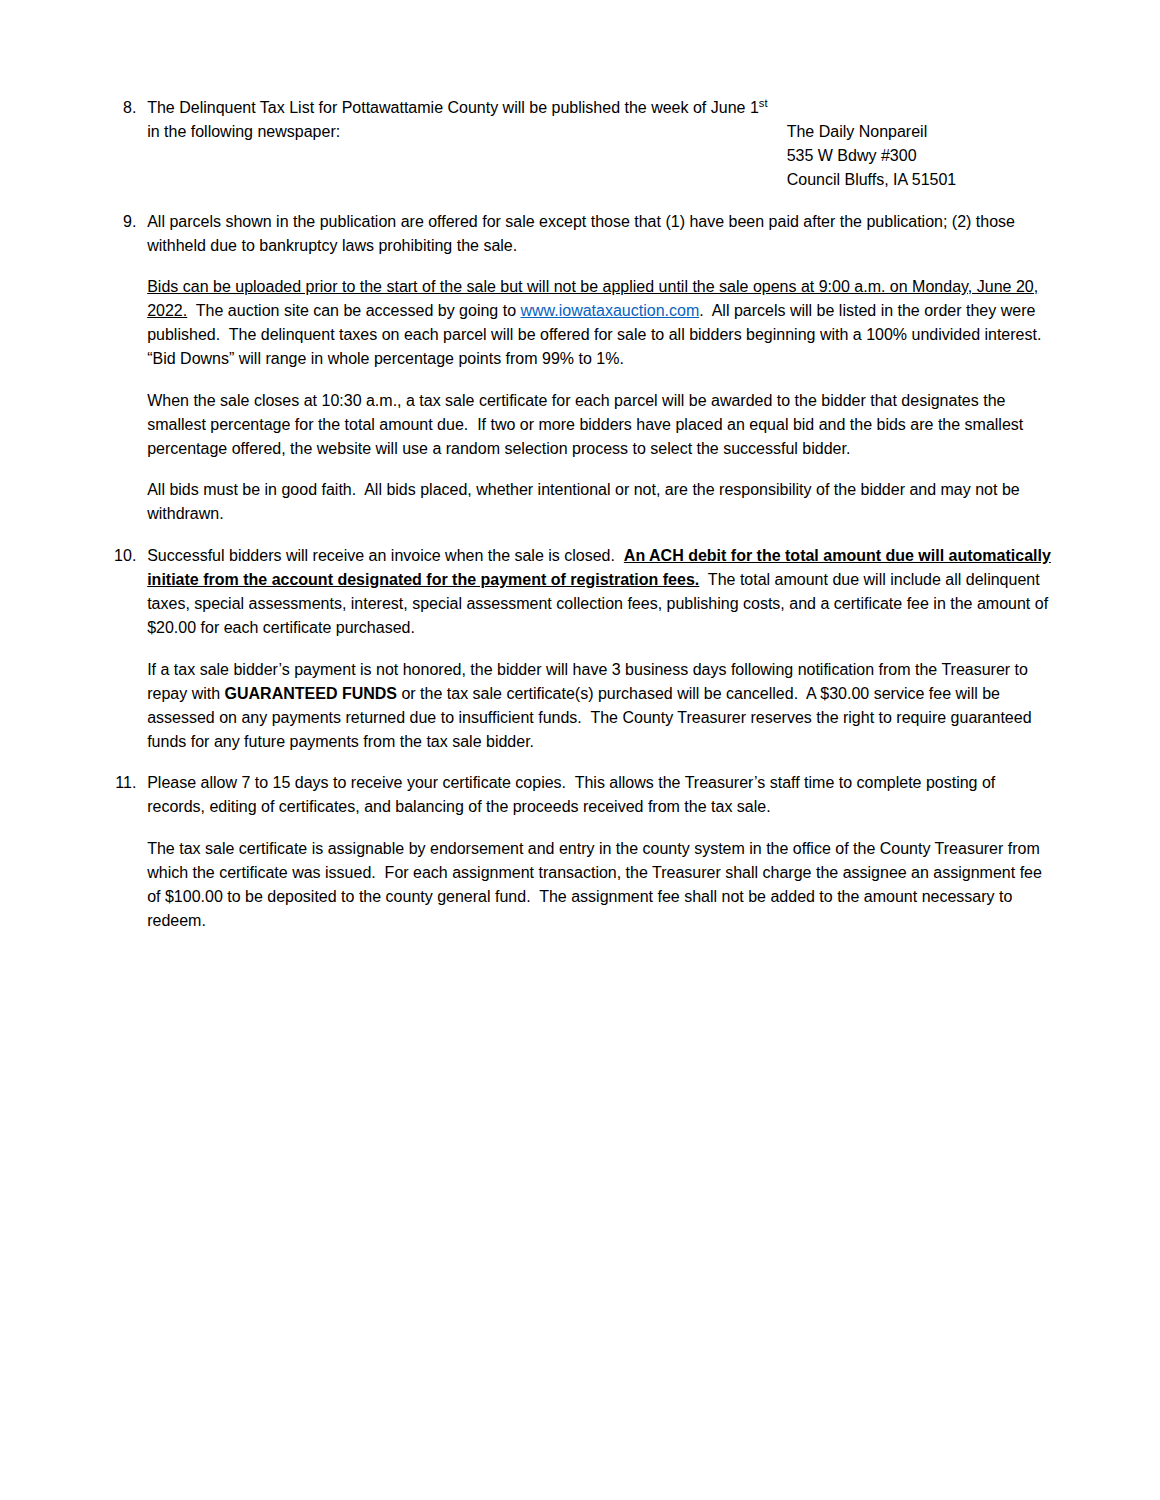The Delinquent Tax List for Pottawattamie County will be published the week of June 1st
in the following newspaper:
The Daily Nonpareil
535 W Bdwy #300
Council Bluffs, IA 51501
All parcels shown in the publication are offered for sale except those that (1) have been paid after the publication; (2) those withheld due to bankruptcy laws prohibiting the sale.
Bids can be uploaded prior to the start of the sale but will not be applied until the sale opens at 9:00 a.m. on Monday, June 20, 2022. The auction site can be accessed by going to www.iowataxauction.com. All parcels will be listed in the order they were published. The delinquent taxes on each parcel will be offered for sale to all bidders beginning with a 100% undivided interest. “Bid Downs” will range in whole percentage points from 99% to 1%.
When the sale closes at 10:30 a.m., a tax sale certificate for each parcel will be awarded to the bidder that designates the smallest percentage for the total amount due. If two or more bidders have placed an equal bid and the bids are the smallest percentage offered, the website will use a random selection process to select the successful bidder.
All bids must be in good faith. All bids placed, whether intentional or not, are the responsibility of the bidder and may not be withdrawn.
Successful bidders will receive an invoice when the sale is closed. An ACH debit for the total amount due will automatically initiate from the account designated for the payment of registration fees. The total amount due will include all delinquent taxes, special assessments, interest, special assessment collection fees, publishing costs, and a certificate fee in the amount of $20.00 for each certificate purchased.
If a tax sale bidder’s payment is not honored, the bidder will have 3 business days following notification from the Treasurer to repay with GUARANTEED FUNDS or the tax sale certificate(s) purchased will be cancelled. A $30.00 service fee will be assessed on any payments returned due to insufficient funds. The County Treasurer reserves the right to require guaranteed funds for any future payments from the tax sale bidder.
Please allow 7 to 15 days to receive your certificate copies. This allows the Treasurer’s staff time to complete posting of records, editing of certificates, and balancing of the proceeds received from the tax sale.
The tax sale certificate is assignable by endorsement and entry in the county system in the office of the County Treasurer from which the certificate was issued. For each assignment transaction, the Treasurer shall charge the assignee an assignment fee of $100.00 to be deposited to the county general fund. The assignment fee shall not be added to the amount necessary to redeem.